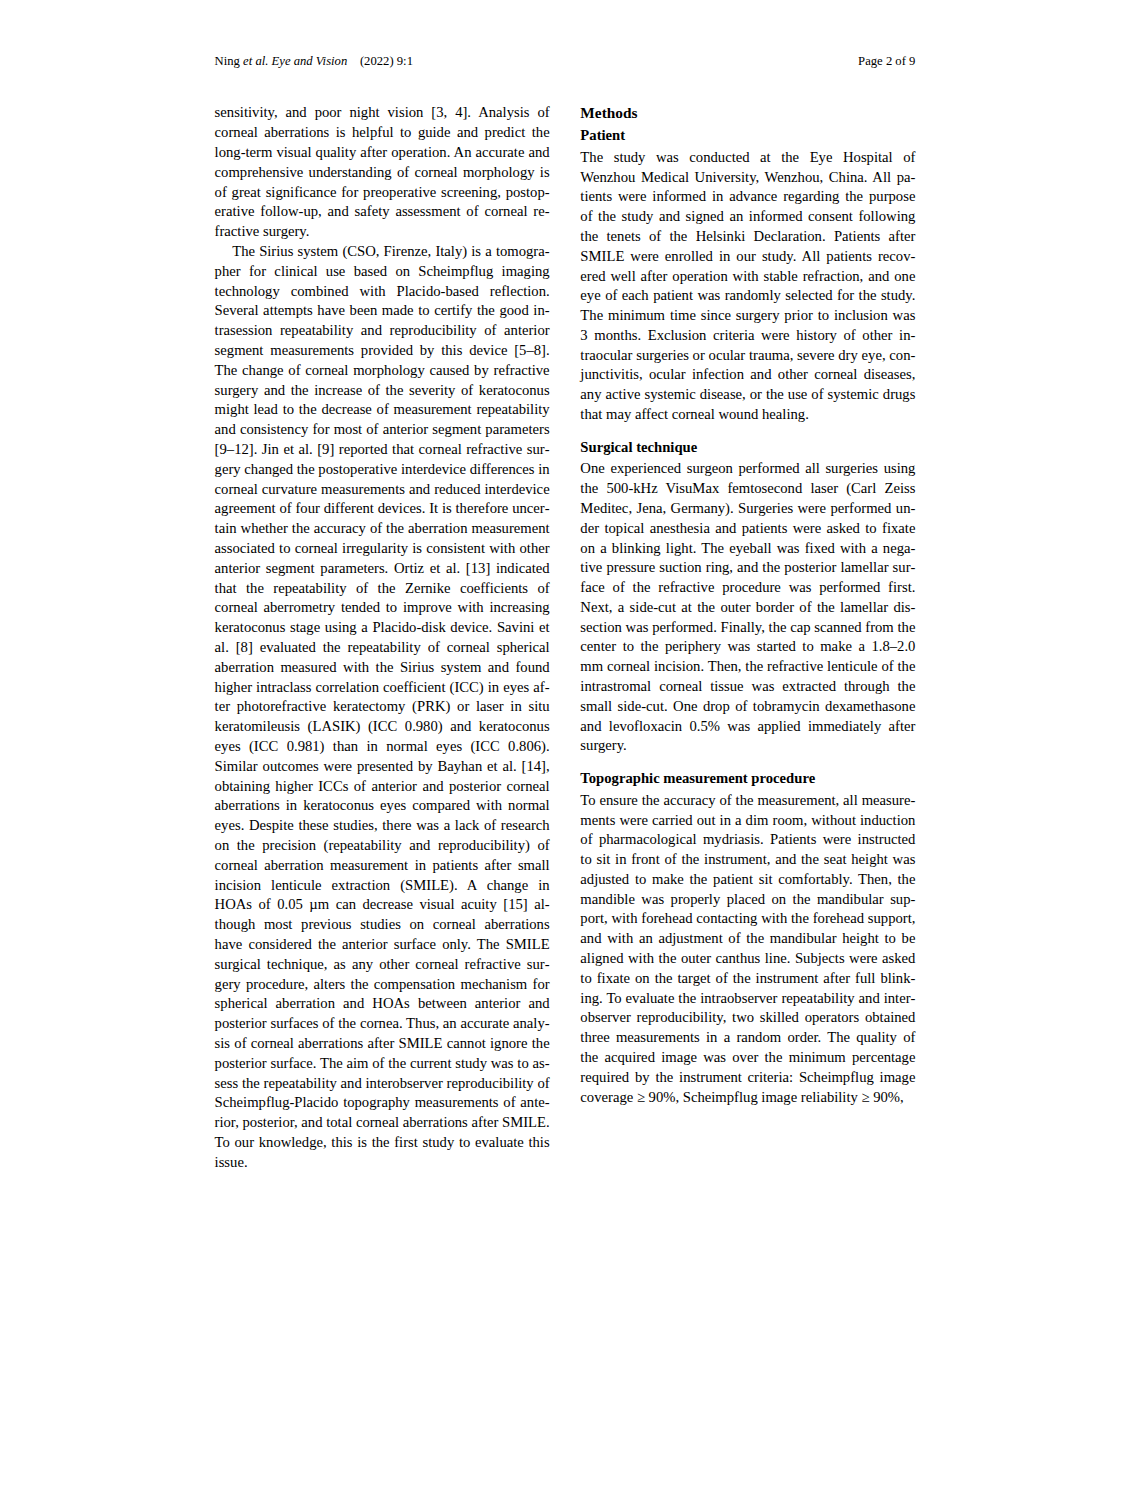Ning et al. Eye and Vision (2022) 9:1
Page 2 of 9
sensitivity, and poor night vision [3, 4]. Analysis of corneal aberrations is helpful to guide and predict the long-term visual quality after operation. An accurate and comprehensive understanding of corneal morphology is of great significance for preoperative screening, postoperative follow-up, and safety assessment of corneal refractive surgery.
The Sirius system (CSO, Firenze, Italy) is a tomographer for clinical use based on Scheimpflug imaging technology combined with Placido-based reflection. Several attempts have been made to certify the good intrasession repeatability and reproducibility of anterior segment measurements provided by this device [5–8]. The change of corneal morphology caused by refractive surgery and the increase of the severity of keratoconus might lead to the decrease of measurement repeatability and consistency for most of anterior segment parameters [9–12]. Jin et al. [9] reported that corneal refractive surgery changed the postoperative interdevice differences in corneal curvature measurements and reduced interdevice agreement of four different devices. It is therefore uncertain whether the accuracy of the aberration measurement associated to corneal irregularity is consistent with other anterior segment parameters. Ortiz et al. [13] indicated that the repeatability of the Zernike coefficients of corneal aberrometry tended to improve with increasing keratoconus stage using a Placido-disk device. Savini et al. [8] evaluated the repeatability of corneal spherical aberration measured with the Sirius system and found higher intraclass correlation coefficient (ICC) in eyes after photorefractive keratectomy (PRK) or laser in situ keratomileusis (LASIK) (ICC 0.980) and keratoconus eyes (ICC 0.981) than in normal eyes (ICC 0.806). Similar outcomes were presented by Bayhan et al. [14], obtaining higher ICCs of anterior and posterior corneal aberrations in keratoconus eyes compared with normal eyes. Despite these studies, there was a lack of research on the precision (repeatability and reproducibility) of corneal aberration measurement in patients after small incision lenticule extraction (SMILE). A change in HOAs of 0.05 µm can decrease visual acuity [15] although most previous studies on corneal aberrations have considered the anterior surface only. The SMILE surgical technique, as any other corneal refractive surgery procedure, alters the compensation mechanism for spherical aberration and HOAs between anterior and posterior surfaces of the cornea. Thus, an accurate analysis of corneal aberrations after SMILE cannot ignore the posterior surface. The aim of the current study was to assess the repeatability and interobserver reproducibility of Scheimpflug-Placido topography measurements of anterior, posterior, and total corneal aberrations after SMILE. To our knowledge, this is the first study to evaluate this issue.
Methods
Patient
The study was conducted at the Eye Hospital of Wenzhou Medical University, Wenzhou, China. All patients were informed in advance regarding the purpose of the study and signed an informed consent following the tenets of the Helsinki Declaration. Patients after SMILE were enrolled in our study. All patients recovered well after operation with stable refraction, and one eye of each patient was randomly selected for the study. The minimum time since surgery prior to inclusion was 3 months. Exclusion criteria were history of other intraocular surgeries or ocular trauma, severe dry eye, conjunctivitis, ocular infection and other corneal diseases, any active systemic disease, or the use of systemic drugs that may affect corneal wound healing.
Surgical technique
One experienced surgeon performed all surgeries using the 500-kHz VisuMax femtosecond laser (Carl Zeiss Meditec, Jena, Germany). Surgeries were performed under topical anesthesia and patients were asked to fixate on a blinking light. The eyeball was fixed with a negative pressure suction ring, and the posterior lamellar surface of the refractive procedure was performed first. Next, a side-cut at the outer border of the lamellar dissection was performed. Finally, the cap scanned from the center to the periphery was started to make a 1.8–2.0 mm corneal incision. Then, the refractive lenticule of the intrastromal corneal tissue was extracted through the small side-cut. One drop of tobramycin dexamethasone and levofloxacin 0.5% was applied immediately after surgery.
Topographic measurement procedure
To ensure the accuracy of the measurement, all measurements were carried out in a dim room, without induction of pharmacological mydriasis. Patients were instructed to sit in front of the instrument, and the seat height was adjusted to make the patient sit comfortably. Then, the mandible was properly placed on the mandibular support, with forehead contacting with the forehead support, and with an adjustment of the mandibular height to be aligned with the outer canthus line. Subjects were asked to fixate on the target of the instrument after full blinking. To evaluate the intraobserver repeatability and interobserver reproducibility, two skilled operators obtained three measurements in a random order. The quality of the acquired image was over the minimum percentage required by the instrument criteria: Scheimpflug image coverage ≥ 90%, Scheimpflug image reliability ≥ 90%,